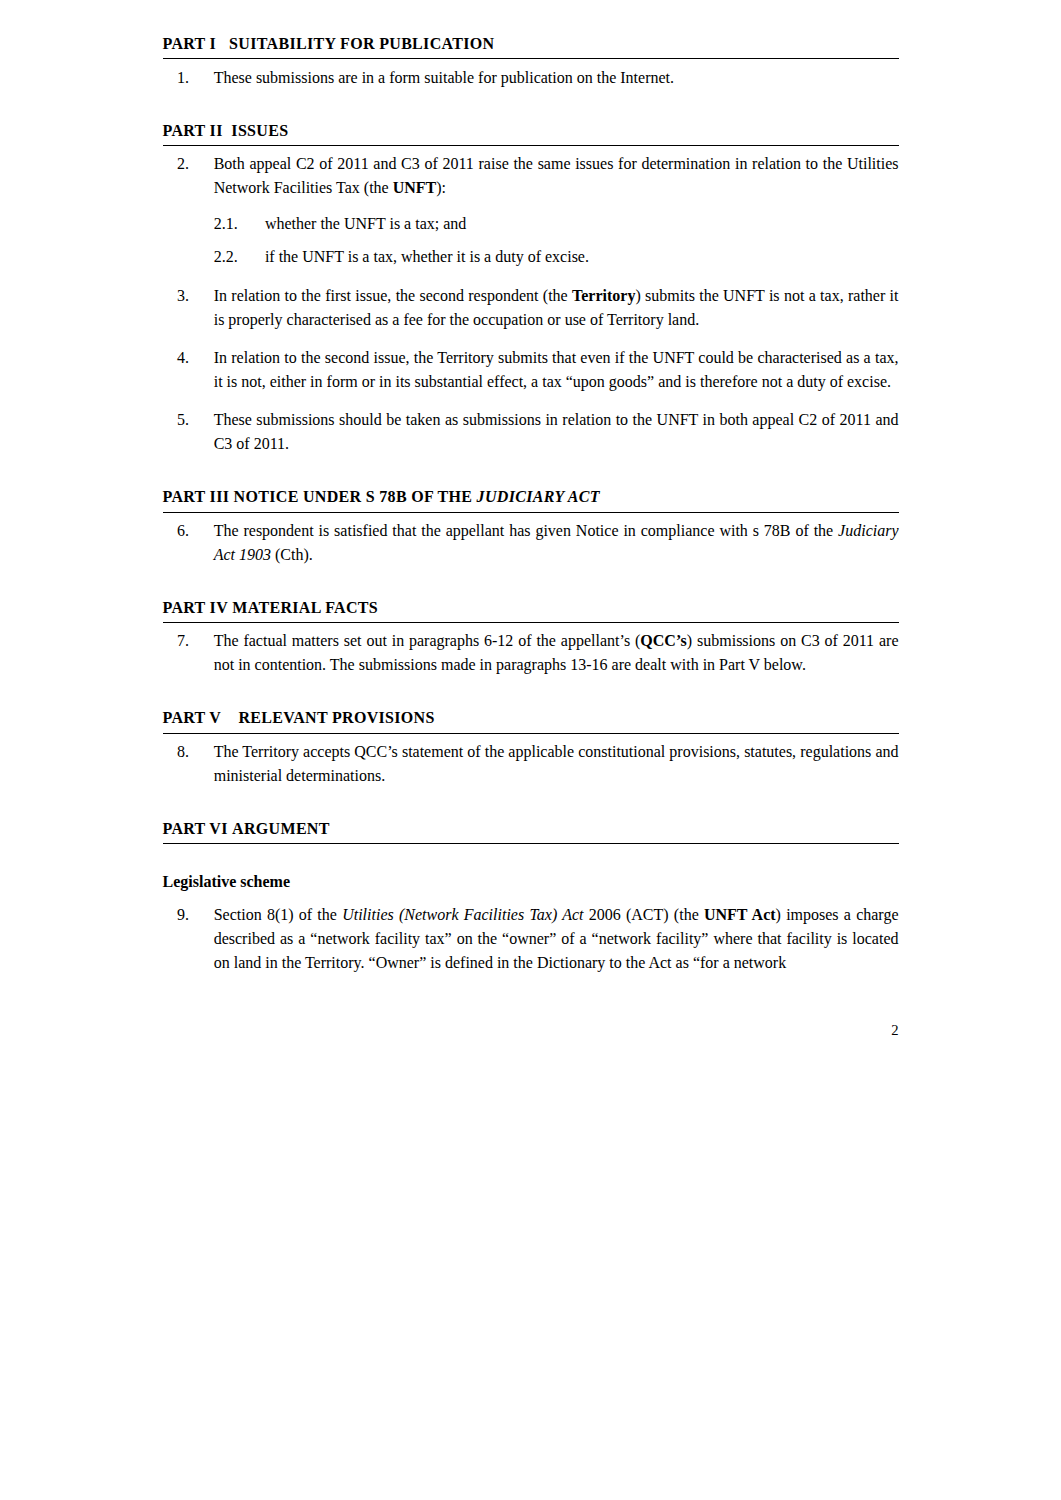PART I SUITABILITY FOR PUBLICATION
These submissions are in a form suitable for publication on the Internet.
PART II ISSUES
Both appeal C2 of 2011 and C3 of 2011 raise the same issues for determination in relation to the Utilities Network Facilities Tax (the UNFT):
whether the UNFT is a tax; and
if the UNFT is a tax, whether it is a duty of excise.
In relation to the first issue, the second respondent (the Territory) submits the UNFT is not a tax, rather it is properly characterised as a fee for the occupation or use of Territory land.
In relation to the second issue, the Territory submits that even if the UNFT could be characterised as a tax, it is not, either in form or in its substantial effect, a tax “upon goods” and is therefore not a duty of excise.
These submissions should be taken as submissions in relation to the UNFT in both appeal C2 of 2011 and C3 of 2011.
PART III NOTICE UNDER S 78B OF THE JUDICIARY ACT
The respondent is satisfied that the appellant has given Notice in compliance with s 78B of the Judiciary Act 1903 (Cth).
PART IV MATERIAL FACTS
The factual matters set out in paragraphs 6-12 of the appellant’s (QCC’s) submissions on C3 of 2011 are not in contention. The submissions made in paragraphs 13-16 are dealt with in Part V below.
PART V RELEVANT PROVISIONS
The Territory accepts QCC’s statement of the applicable constitutional provisions, statutes, regulations and ministerial determinations.
PART VI ARGUMENT
Legislative scheme
Section 8(1) of the Utilities (Network Facilities Tax) Act 2006 (ACT) (the UNFT Act) imposes a charge described as a “network facility tax” on the “owner” of a “network facility” where that facility is located on land in the Territory. “Owner” is defined in the Dictionary to the Act as “for a network
2